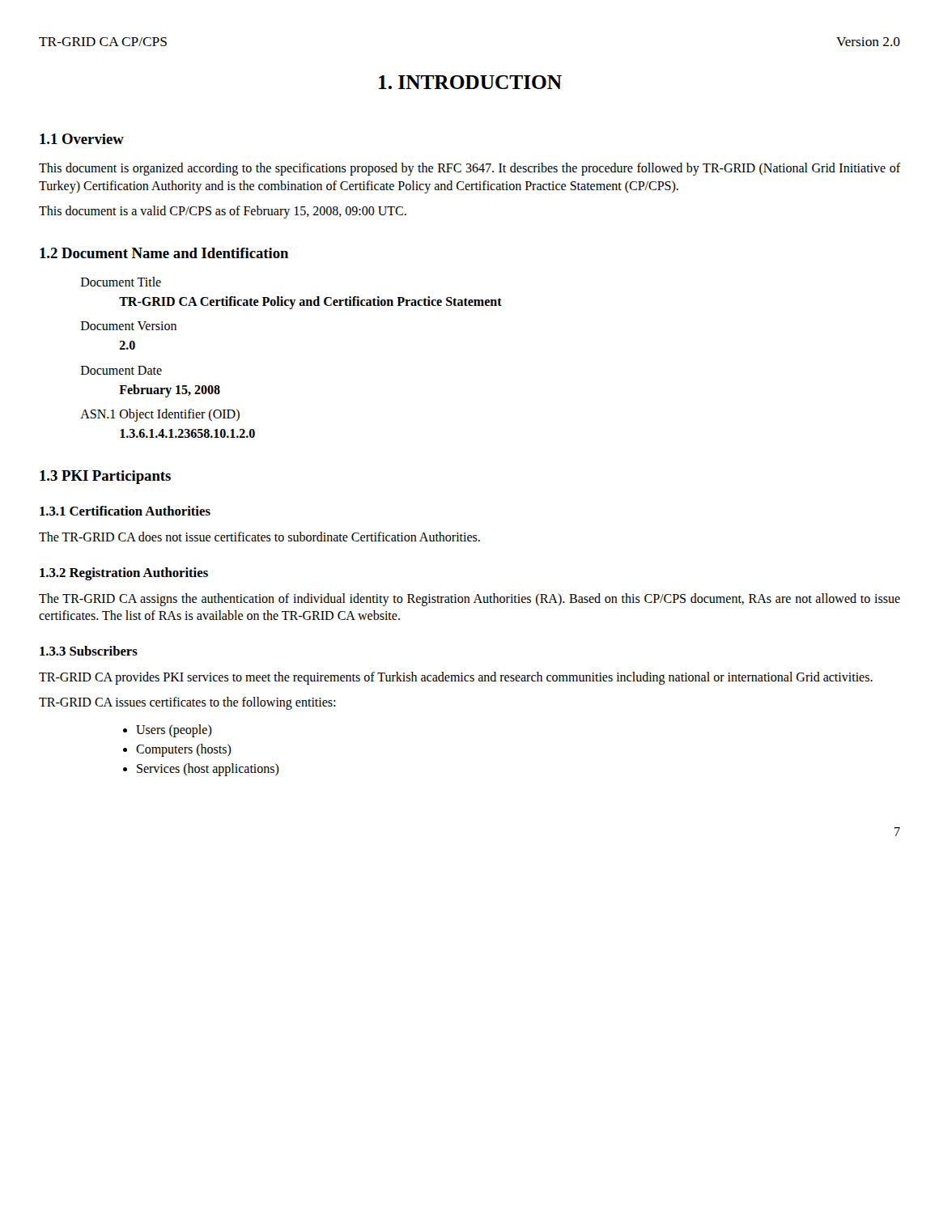TR-GRID CA CP/CPS Version 2.0
1. INTRODUCTION
1.1 Overview
This document is organized according to the specifications proposed by the RFC 3647. It describes the procedure followed by TR-GRID (National Grid Initiative of Turkey) Certification Authority and is the combination of Certificate Policy and Certification Practice Statement (CP/CPS).
This document is a valid CP/CPS as of February 15, 2008, 09:00 UTC.
1.2 Document Name and Identification
Document Title
TR-GRID CA Certificate Policy and Certification Practice Statement
Document Version
2.0
Document Date
February 15, 2008
ASN.1 Object Identifier (OID)
1.3.6.1.4.1.23658.10.1.2.0
1.3 PKI Participants
1.3.1 Certification Authorities
The TR-GRID CA does not issue certificates to subordinate Certification Authorities.
1.3.2 Registration Authorities
The TR-GRID CA assigns the authentication of individual identity to Registration Authorities (RA). Based on this CP/CPS document, RAs are not allowed to issue certificates. The list of RAs is available on the TR-GRID CA website.
1.3.3 Subscribers
TR-GRID CA provides PKI services to meet the requirements of Turkish academics and research communities including national or international Grid activities.
TR-GRID CA issues certificates to the following entities:
Users (people)
Computers (hosts)
Services (host applications)
7